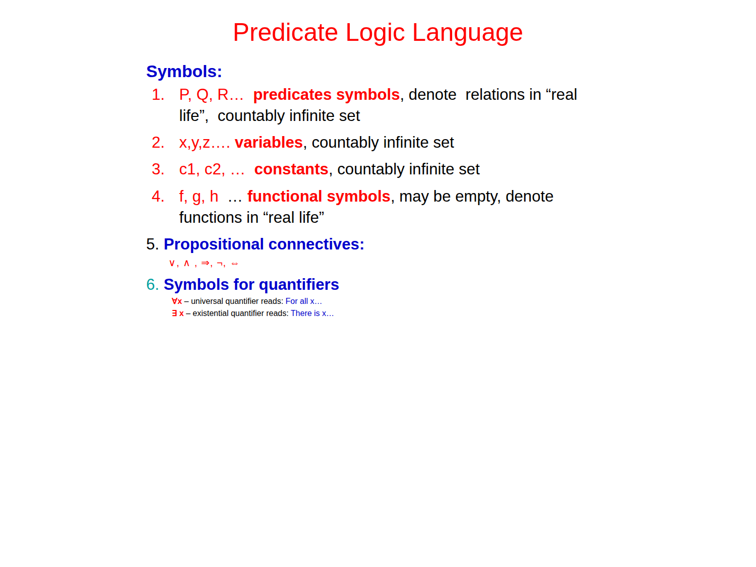Predicate Logic Language
Symbols:
P, Q, R… predicates symbols, denote relations in “real life”, countably infinite set
x,y,z…. variables, countably infinite set
c1, c2, … constants, countably infinite set
f, g, h … functional symbols, may be empty, denote functions in “real life”
5. Propositional connectives:
∨, ∧ , ⇒, ¬, ⇔
6. Symbols for quantifiers
∀x – universal quantifier reads: For all x…
∃ x – existential quantifier reads: There is x…